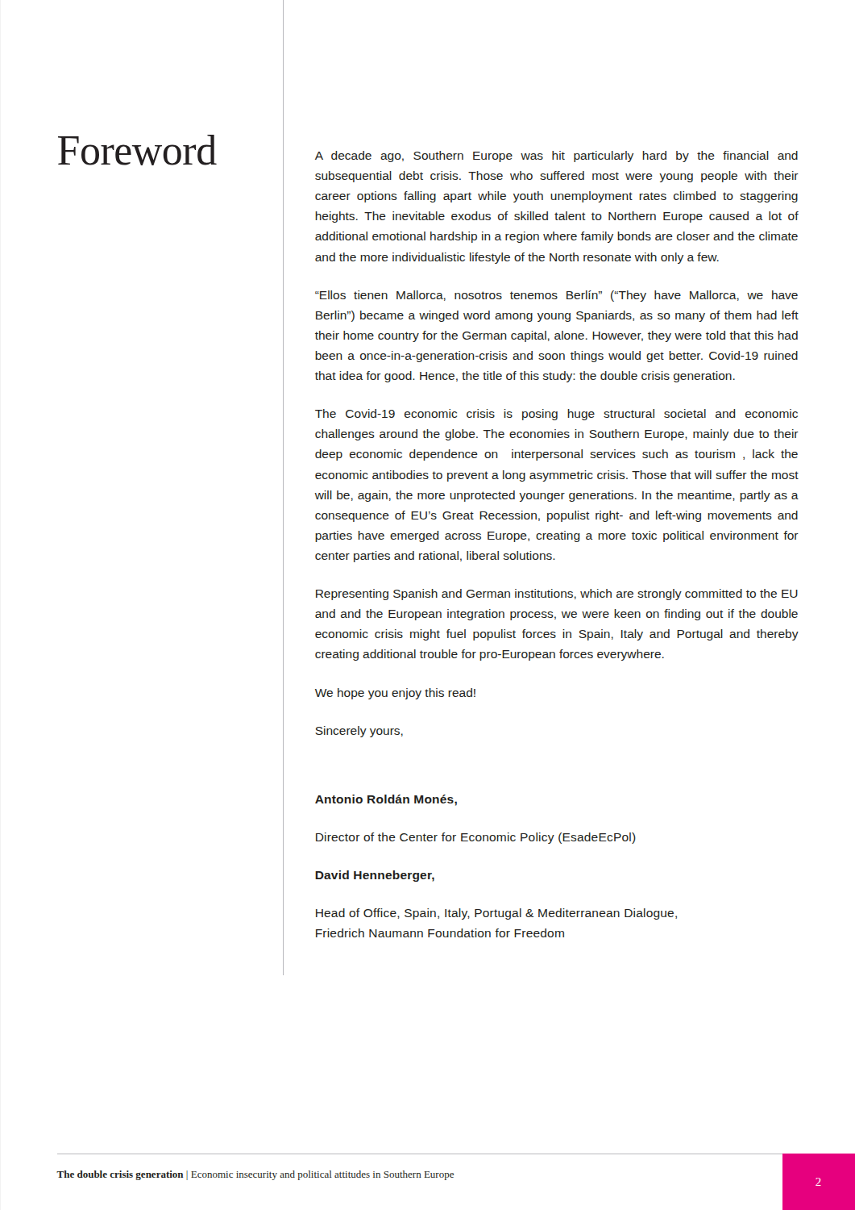Foreword
A decade ago, Southern Europe was hit particularly hard by the financial and subsequential debt crisis. Those who suffered most were young people with their career options falling apart while youth unemployment rates climbed to staggering heights. The inevitable exodus of skilled talent to Northern Europe caused a lot of additional emotional hardship in a region where family bonds are closer and the climate and the more individualistic lifestyle of the North resonate with only a few.
“Ellos tienen Mallorca, nosotros tenemos Berlín” (“They have Mallorca, we have Berlin”) became a winged word among young Spaniards, as so many of them had left their home country for the German capital, alone. However, they were told that this had been a once-in-a-generation-crisis and soon things would get better. Covid-19 ruined that idea for good. Hence, the title of this study: the double crisis generation.
The Covid-19 economic crisis is posing huge structural societal and economic challenges around the globe. The economies in Southern Europe, mainly due to their deep economic dependence on interpersonal services such as tourism , lack the economic antibodies to prevent a long asymmetric crisis. Those that will suffer the most will be, again, the more unprotected younger generations. In the meantime, partly as a consequence of EU’s Great Recession, populist right- and left-wing movements and parties have emerged across Europe, creating a more toxic political environment for center parties and rational, liberal solutions.
Representing Spanish and German institutions, which are strongly committed to the EU and and the European integration process, we were keen on finding out if the double economic crisis might fuel populist forces in Spain, Italy and Portugal and thereby creating additional trouble for pro-European forces everywhere.
We hope you enjoy this read!
Sincerely yours,
Antonio Roldán Monés,
Director of the Center for Economic Policy (EsadeEcPol)
David Henneberger,
Head of Office, Spain, Italy, Portugal & Mediterranean Dialogue,
Friedrich Naumann Foundation for Freedom
The double crisis generation | Economic insecurity and political attitudes in Southern Europe
2